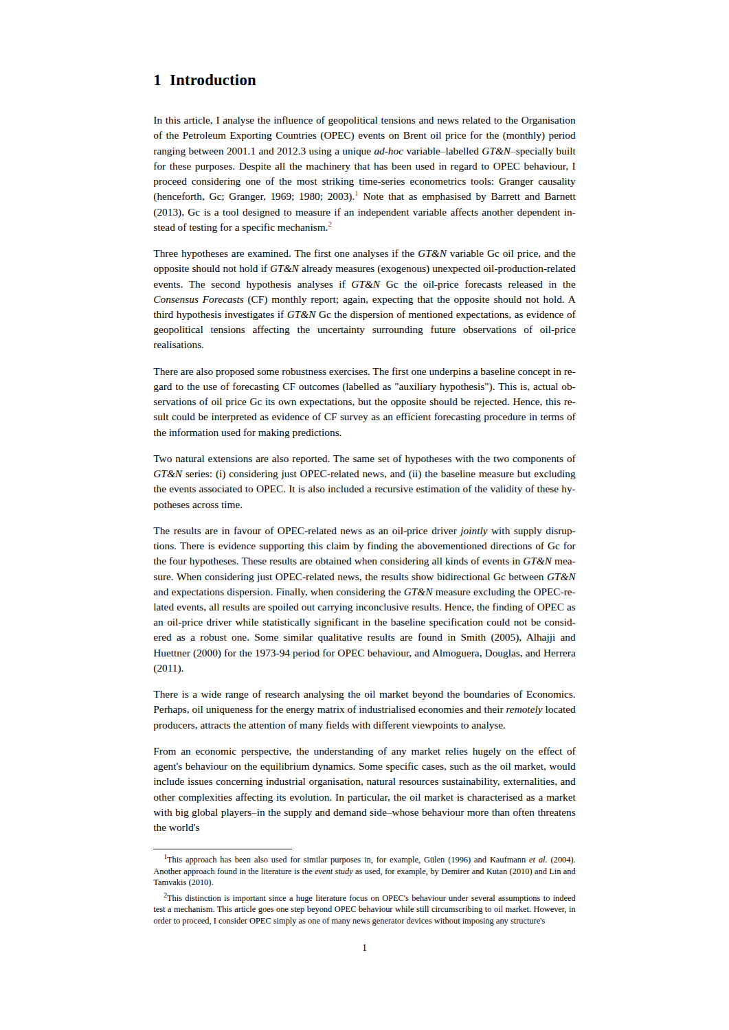1 Introduction
In this article, I analyse the influence of geopolitical tensions and news related to the Organisation of the Petroleum Exporting Countries (OPEC) events on Brent oil price for the (monthly) period ranging between 2001.1 and 2012.3 using a unique ad-hoc variable–labelled GT&N–specially built for these purposes. Despite all the machinery that has been used in regard to OPEC behaviour, I proceed considering one of the most striking time-series econometrics tools: Granger causality (henceforth, Gc; Granger, 1969; 1980; 2003).1 Note that as emphasised by Barrett and Barnett (2013), Gc is a tool designed to measure if an independent variable affects another dependent instead of testing for a specific mechanism.2
Three hypotheses are examined. The first one analyses if the GT&N variable Gc oil price, and the opposite should not hold if GT&N already measures (exogenous) unexpected oil-production-related events. The second hypothesis analyses if GT&N Gc the oil-price forecasts released in the Consensus Forecasts (CF) monthly report; again, expecting that the opposite should not hold. A third hypothesis investigates if GT&N Gc the dispersion of mentioned expectations, as evidence of geopolitical tensions affecting the uncertainty surrounding future observations of oil-price realisations.
There are also proposed some robustness exercises. The first one underpins a baseline concept in regard to the use of forecasting CF outcomes (labelled as "auxiliary hypothesis"). This is, actual observations of oil price Gc its own expectations, but the opposite should be rejected. Hence, this result could be interpreted as evidence of CF survey as an efficient forecasting procedure in terms of the information used for making predictions.
Two natural extensions are also reported. The same set of hypotheses with the two components of GT&N series: (i) considering just OPEC-related news, and (ii) the baseline measure but excluding the events associated to OPEC. It is also included a recursive estimation of the validity of these hypotheses across time.
The results are in favour of OPEC-related news as an oil-price driver jointly with supply disruptions. There is evidence supporting this claim by finding the abovementioned directions of Gc for the four hypotheses. These results are obtained when considering all kinds of events in GT&N measure. When considering just OPEC-related news, the results show bidirectional Gc between GT&N and expectations dispersion. Finally, when considering the GT&N measure excluding the OPEC-related events, all results are spoiled out carrying inconclusive results. Hence, the finding of OPEC as an oil-price driver while statistically significant in the baseline specification could not be considered as a robust one. Some similar qualitative results are found in Smith (2005), Alhajji and Huettner (2000) for the 1973-94 period for OPEC behaviour, and Almoguera, Douglas, and Herrera (2011).
There is a wide range of research analysing the oil market beyond the boundaries of Economics. Perhaps, oil uniqueness for the energy matrix of industrialised economies and their remotely located producers, attracts the attention of many fields with different viewpoints to analyse.
From an economic perspective, the understanding of any market relies hugely on the effect of agent's behaviour on the equilibrium dynamics. Some specific cases, such as the oil market, would include issues concerning industrial organisation, natural resources sustainability, externalities, and other complexities affecting its evolution. In particular, the oil market is characterised as a market with big global players–in the supply and demand side–whose behaviour more than often threatens the world's
1This approach has been also used for similar purposes in, for example, Gülen (1996) and Kaufmann et al. (2004). Another approach found in the literature is the event study as used, for example, by Demirer and Kutan (2010) and Lin and Tamvakis (2010).
2This distinction is important since a huge literature focus on OPEC's behaviour under several assumptions to indeed test a mechanism. This article goes one step beyond OPEC behaviour while still circumscribing to oil market. However, in order to proceed, I consider OPEC simply as one of many news generator devices without imposing any structure's
1